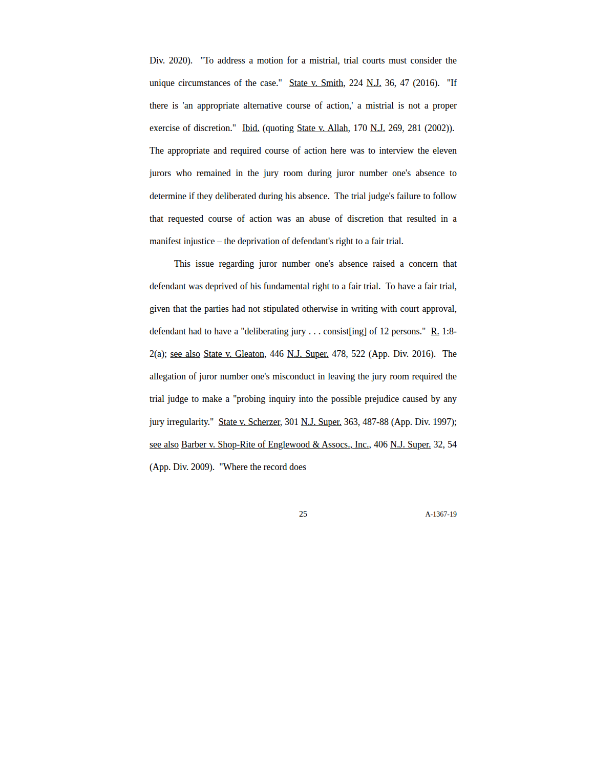Div. 2020). "To address a motion for a mistrial, trial courts must consider the unique circumstances of the case." State v. Smith, 224 N.J. 36, 47 (2016). "If there is 'an appropriate alternative course of action,' a mistrial is not a proper exercise of discretion." Ibid. (quoting State v. Allah, 170 N.J. 269, 281 (2002)). The appropriate and required course of action here was to interview the eleven jurors who remained in the jury room during juror number one's absence to determine if they deliberated during his absence. The trial judge's failure to follow that requested course of action was an abuse of discretion that resulted in a manifest injustice – the deprivation of defendant's right to a fair trial.
This issue regarding juror number one's absence raised a concern that defendant was deprived of his fundamental right to a fair trial. To have a fair trial, given that the parties had not stipulated otherwise in writing with court approval, defendant had to have a "deliberating jury . . . consist[ing] of 12 persons." R. 1:8-2(a); see also State v. Gleaton, 446 N.J. Super. 478, 522 (App. Div. 2016). The allegation of juror number one's misconduct in leaving the jury room required the trial judge to make a "probing inquiry into the possible prejudice caused by any jury irregularity." State v. Scherzer, 301 N.J. Super. 363, 487-88 (App. Div. 1997); see also Barber v. Shop-Rite of Englewood & Assocs., Inc., 406 N.J. Super. 32, 54 (App. Div. 2009). "Where the record does
25
A-1367-19